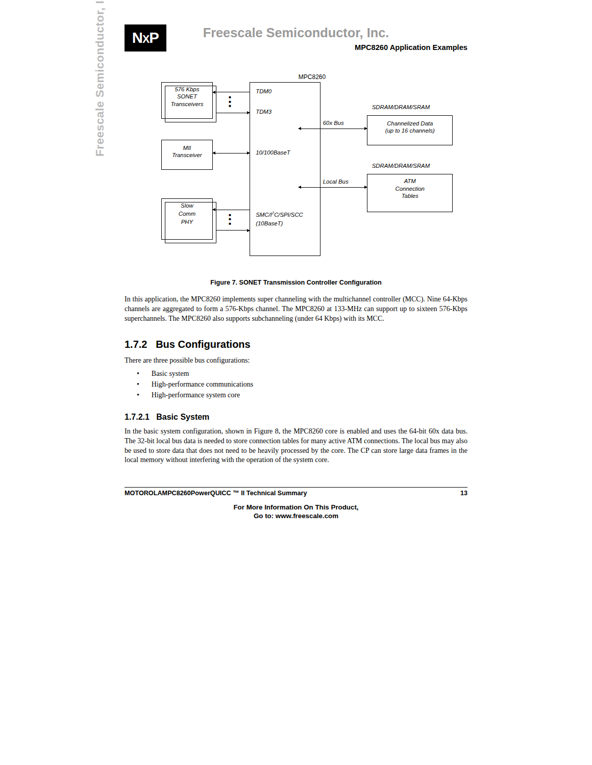Freescale Semiconductor, Inc.
NXP
Freescale Semiconductor, Inc.
MPC8260 Application Examples
MPC8260
576 Kbps
SONET
Transceivers
MII
Transceiver
Slow
Comm
PHY
Channelized Data
(up to 16 channels)
ATM
Connection
Tables
TDM0
TDM3
10/100BaseT
SMC/I2C/SPI/SCC
(10BaseT)
SDRAM/DRAM/SRAM
SDRAM/DRAM/SRAM
60x Bus
Local Bus
•
•
•
•
•
•
Figure 7. SONET Transmission Controller Configuration
In this application, the MPC8260 implements super channeling with the multichannel controller (MCC). Nine 64-Kbps channels are aggregated to form a 576-Kbps channel. The MPC8260 at 133-MHz can support up to sixteen 576-Kbps superchannels. The MPC8260 also supports subchanneling (under 64 Kbps) with its MCC.
1.7.2 Bus Configurations
There are three possible bus configurations:
Basic system
High-performance communications
High-performance system core
1.7.2.1 Basic System
In the basic system configuration, shown in Figure 8, the MPC8260 core is enabled and uses the 64-bit 60x data bus. The 32-bit local bus data is needed to store connection tables for many active ATM connections. The local bus may also be used to store data that does not need to be heavily processed by the core. The CP can store large data frames in the local memory without interfering with the operation of the system core.
MOTOROLA 13 MPC8260PowerQUICC ™ II Technical Summary
For More Information On This Product,
Go to: www.freescale.com